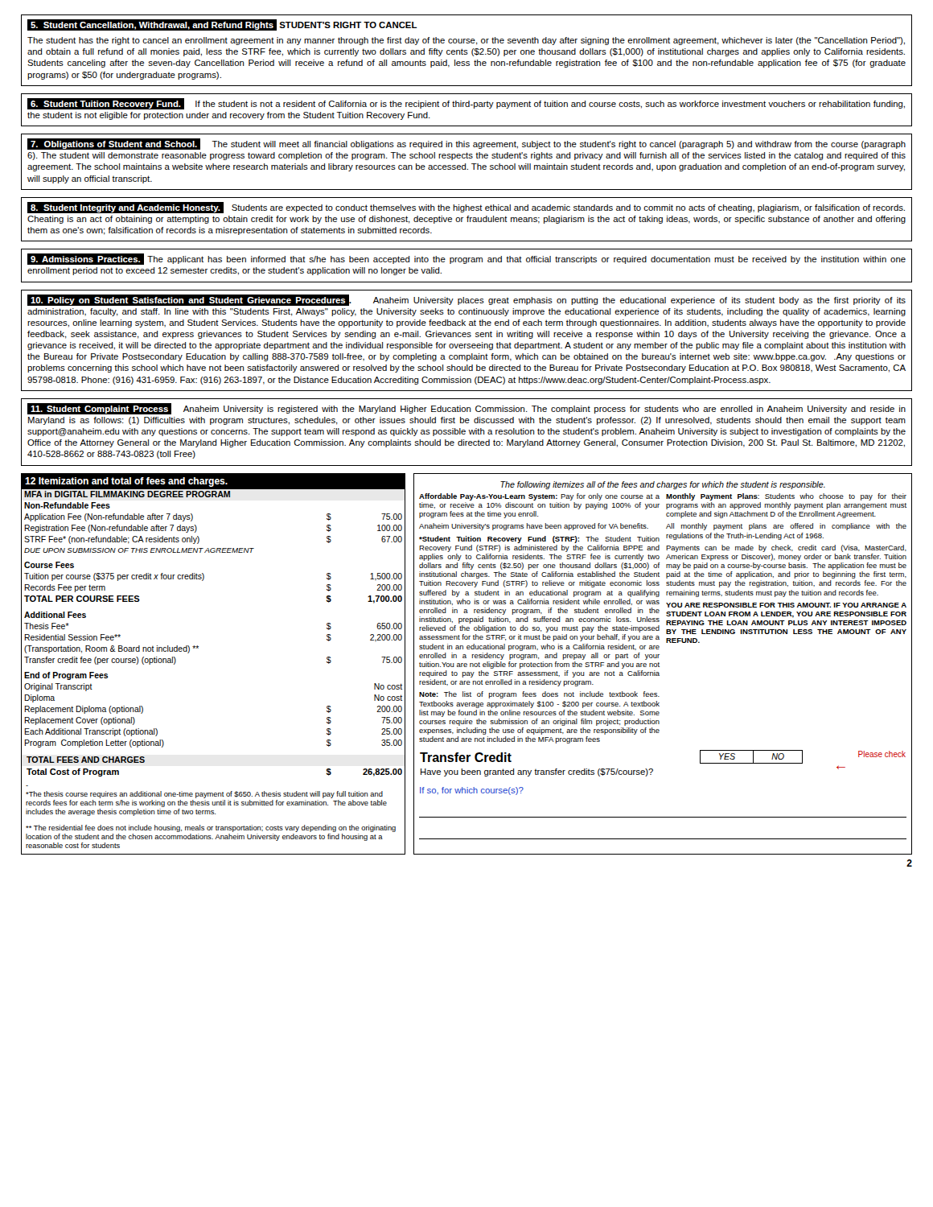5. Student Cancellation, Withdrawal, and Refund Rights STUDENT'S RIGHT TO CANCEL
The student has the right to cancel an enrollment agreement in any manner through the first day of the course, or the seventh day after signing the enrollment agreement, whichever is later (the "Cancellation Period"), and obtain a full refund of all monies paid, less the STRF fee, which is currently two dollars and fifty cents ($2.50) per one thousand dollars ($1,000) of institutional charges and applies only to California residents. Students canceling after the seven-day Cancellation Period will receive a refund of all amounts paid, less the non-refundable registration fee of $100 and the non-refundable application fee of $75 (for graduate programs) or $50 (for undergraduate programs).
6. Student Tuition Recovery Fund. If the student is not a resident of California or is the recipient of third-party payment of tuition and course costs, such as workforce investment vouchers or rehabilitation funding, the student is not eligible for protection under and recovery from the Student Tuition Recovery Fund.
7. Obligations of Student and School. The student will meet all financial obligations as required in this agreement, subject to the student's right to cancel (paragraph 5) and withdraw from the course (paragraph 6). The student will demonstrate reasonable progress toward completion of the program. The school respects the student's rights and privacy and will furnish all of the services listed in the catalog and required of this agreement. The school maintains a website where research materials and library resources can be accessed. The school will maintain student records and, upon graduation and completion of an end-of-program survey, will supply an official transcript.
8. Student Integrity and Academic Honesty. Students are expected to conduct themselves with the highest ethical and academic standards and to commit no acts of cheating, plagiarism, or falsification of records. Cheating is an act of obtaining or attempting to obtain credit for work by the use of dishonest, deceptive or fraudulent means; plagiarism is the act of taking ideas, words, or specific substance of another and offering them as one's own; falsification of records is a misrepresentation of statements in submitted records.
9. Admissions Practices. The applicant has been informed that s/he has been accepted into the program and that official transcripts or required documentation must be received by the institution within one enrollment period not to exceed 12 semester credits, or the student's application will no longer be valid.
10. Policy on Student Satisfaction and Student Grievance Procedures. Anaheim University places great emphasis on putting the educational experience of its student body as the first priority of its administration, faculty, and staff. In line with this "Students First, Always" policy, the University seeks to continuously improve the educational experience of its students, including the quality of academics, learning resources, online learning system, and Student Services. Students have the opportunity to provide feedback at the end of each term through questionnaires. In addition, students always have the opportunity to provide feedback, seek assistance, and express grievances to Student Services by sending an e-mail. Grievances sent in writing will receive a response within 10 days of the University receiving the grievance. Once a grievance is received, it will be directed to the appropriate department and the individual responsible for overseeing that department. A student or any member of the public may file a complaint about this institution with the Bureau for Private Postsecondary Education by calling 888-370-7589 toll-free, or by completing a complaint form, which can be obtained on the bureau's internet web site: www.bppe.ca.gov. .Any questions or problems concerning this school which have not been satisfactorily answered or resolved by the school should be directed to the Bureau for Private Postsecondary Education at P.O. Box 980818, West Sacramento, CA 95798-0818. Phone: (916) 431-6959. Fax: (916) 263-1897, or the Distance Education Accrediting Commission (DEAC) at https://www.deac.org/Student-Center/Complaint-Process.aspx.
11. Student Complaint Process Anaheim University is registered with the Maryland Higher Education Commission. The complaint process for students who are enrolled in Anaheim University and reside in Maryland is as follows: (1) Difficulties with program structures, schedules, or other issues should first be discussed with the student's professor. (2) If unresolved, students should then email the support team support@anaheim.edu with any questions or concerns. The support team will respond as quickly as possible with a resolution to the student's problem. Anaheim University is subject to investigation of complaints by the Office of the Attorney General or the Maryland Higher Education Commission. Any complaints should be directed to: Maryland Attorney General, Consumer Protection Division, 200 St. Paul St. Baltimore, MD 21202, 410-528-8662 or 888-743-0823 (toll Free)
12 Itemization and total of fees and charges.
| MFA in DIGITAL FILMMAKING DEGREE PROGRAM |
| Non-Refundable Fees |
| Application Fee (Non-refundable after 7 days) | $ | 75.00 |
| Registration Fee (Non-refundable after 7 days) | $ | 100.00 |
| STRF Fee* (non-refundable; CA residents only) | $ | 67.00 |
| DUE UPON SUBMISSION OF THIS ENROLLMENT AGREEMENT |
| Course Fees |
| Tuition per course ($375 per credit x four credits) | $ | 1,500.00 |
| Records Fee per term | $ | 200.00 |
| TOTAL PER COURSE FEES | $ | 1,700.00 |
| Additional Fees |
| Thesis Fee* | $ | 650.00 |
| Residential Session Fee** | $ | 2,200.00 |
| (Transportation, Room & Board not included) ** | | |
| Transfer credit fee (per course) (optional) | $ | 75.00 |
| End of Program Fees |
| Original Transcript | | No cost |
| Diploma | | No cost |
| Replacement Diploma (optional) | $ | 200.00 |
| Replacement Cover (optional) | $ | 75.00 |
| Each Additional Transcript (optional) | $ | 25.00 |
| Program Completion Letter (optional) | $ | 35.00 |
| TOTAL FEES AND CHARGES |
| Total Cost of Program | $ | 26,825.00 |
-
*The thesis course requires an additional one-time payment of $650. A thesis student will pay full tuition and records fees for each term s/he is working on the thesis until it is submitted for examination. The above table includes the average thesis completion time of two terms.
** The residential fee does not include housing, meals or transportation; costs vary depending on the originating location of the student and the chosen accommodations. Anaheim University endeavors to find housing at a reasonable cost for students
The following itemizes all of the fees and charges for which the student is responsible.
Affordable Pay-As-You-Learn System: Pay for only one course at a time, or receive a 10% discount on tuition by paying 100% of your program fees at the time you enroll.
Anaheim University's programs have been approved for VA benefits.
*Student Tuition Recovery Fund (STRF): The Student Tuition Recovery Fund (STRF) is administered by the California BPPE and applies only to California residents. The STRF fee is currently two dollars and fifty cents ($2.50) per one thousand dollars ($1,000) of institutional charges. The State of California established the Student Tuition Recovery Fund (STRF) to relieve or mitigate economic loss suffered by a student in an educational program at a qualifying institution, who is or was a California resident while enrolled, or was enrolled in a residency program, if the student enrolled in the institution, prepaid tuition, and suffered an economic loss. Unless relieved of the obligation to do so, you must pay the state-imposed assessment for the STRF, or it must be paid on your behalf, if you are a student in an educational program, who is a California resident, or are enrolled in a residency program, and prepay all or part of your tuition.You are not eligible for protection from the STRF and you are not required to pay the STRF assessment, if you are not a California resident, or are not enrolled in a residency program.
Note: The list of program fees does not include textbook fees. Textbooks average approximately $100 - $200 per course. A textbook list may be found in the online resources of the student website. Some courses require the submission of an original film project; production expenses, including the use of equipment, are the responsibility of the student and are not included in the MFA program fees
Monthly Payment Plans: Students who choose to pay for their programs with an approved monthly payment plan arrangement must complete and sign Attachment D of the Enrollment Agreement.
All monthly payment plans are offered in compliance with the regulations of the Truth-in-Lending Act of 1968.
Payments can be made by check, credit card (Visa, MasterCard, American Express or Discover), money order or bank transfer. Tuition may be paid on a course-by-course basis. The application fee must be paid at the time of application, and prior to beginning the first term, students must pay the registration, tuition, and records fee. For the remaining terms, students must pay the tuition and records fee.
YOU ARE RESPONSIBLE FOR THIS AMOUNT. IF YOU ARRANGE A STUDENT LOAN FROM A LENDER, YOU ARE RESPONSIBLE FOR REPAYING THE LOAN AMOUNT PLUS ANY INTEREST IMPOSED BY THE LENDING INSTITUTION LESS THE AMOUNT OF ANY REFUND.
| Transfer Credit Have you been granted any transfer credits ($75/course)? | YES NO | Please check ← |
If so, for which course(s)?
2